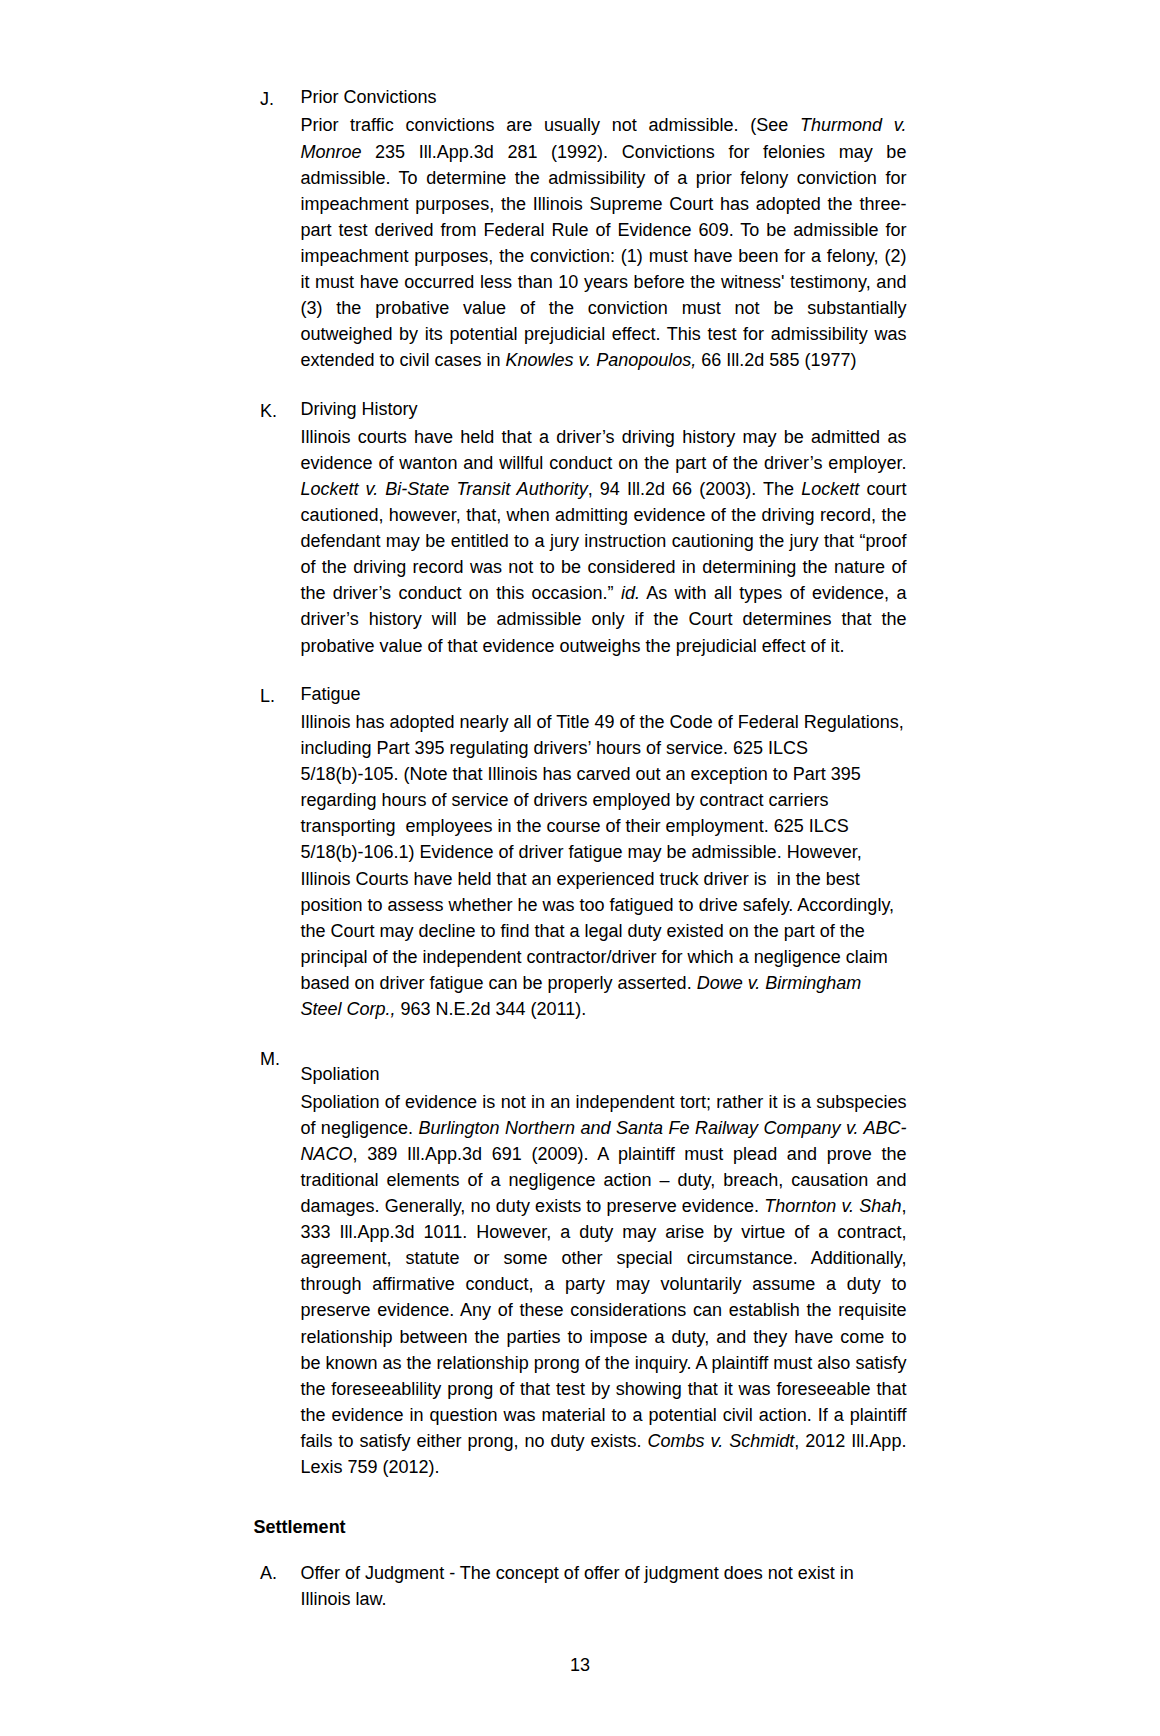J.
Prior Convictions
Prior traffic convictions are usually not admissible. (See Thurmond v. Monroe 235 Ill.App.3d 281 (1992). Convictions for felonies may be admissible. To determine the admissibility of a prior felony conviction for impeachment purposes, the Illinois Supreme Court has adopted the three-part test derived from Federal Rule of Evidence 609. To be admissible for impeachment purposes, the conviction: (1) must have been for a felony, (2) it must have occurred less than 10 years before the witness' testimony, and (3) the probative value of the conviction must not be substantially outweighed by its potential prejudicial effect. This test for admissibility was extended to civil cases in Knowles v. Panopoulos, 66 Ill.2d 585 (1977)
K.
Driving History
Illinois courts have held that a driver’s driving history may be admitted as evidence of wanton and willful conduct on the part of the driver’s employer. Lockett v. Bi-State Transit Authority, 94 Ill.2d 66 (2003). The Lockett court cautioned, however, that, when admitting evidence of the driving record, the defendant may be entitled to a jury instruction cautioning the jury that “proof of the driving record was not to be considered in determining the nature of the driver’s conduct on this occasion.” id. As with all types of evidence, a driver’s history will be admissible only if the Court determines that the probative value of that evidence outweighs the prejudicial effect of it.
L.
Fatigue
Illinois has adopted nearly all of Title 49 of the Code of Federal Regulations, including Part 395 regulating drivers’ hours of service. 625 ILCS 5/18(b)-105. (Note that Illinois has carved out an exception to Part 395 regarding hours of service of drivers employed by contract carriers transporting employees in the course of their employment. 625 ILCS 5/18(b)-106.1) Evidence of driver fatigue may be admissible. However, Illinois Courts have held that an experienced truck driver is in the best position to assess whether he was too fatigued to drive safely. Accordingly, the Court may decline to find that a legal duty existed on the part of the principal of the independent contractor/driver for which a negligence claim based on driver fatigue can be properly asserted. Dowe v. Birmingham Steel Corp., 963 N.E.2d 344 (2011).
M.
Spoliation
Spoliation of evidence is not in an independent tort; rather it is a subspecies of negligence. Burlington Northern and Santa Fe Railway Company v. ABC-NACO, 389 Ill.App.3d 691 (2009). A plaintiff must plead and prove the traditional elements of a negligence action – duty, breach, causation and damages. Generally, no duty exists to preserve evidence. Thornton v. Shah, 333 Ill.App.3d 1011. However, a duty may arise by virtue of a contract, agreement, statute or some other special circumstance. Additionally, through affirmative conduct, a party may voluntarily assume a duty to preserve evidence. Any of these considerations can establish the requisite relationship between the parties to impose a duty, and they have come to be known as the relationship prong of the inquiry. A plaintiff must also satisfy the foreseeablility prong of that test by showing that it was foreseeable that the evidence in question was material to a potential civil action. If a plaintiff fails to satisfy either prong, no duty exists. Combs v. Schmidt, 2012 Ill.App. Lexis 759 (2012).
Settlement
A.
Offer of Judgment - The concept of offer of judgment does not exist in Illinois law.
13